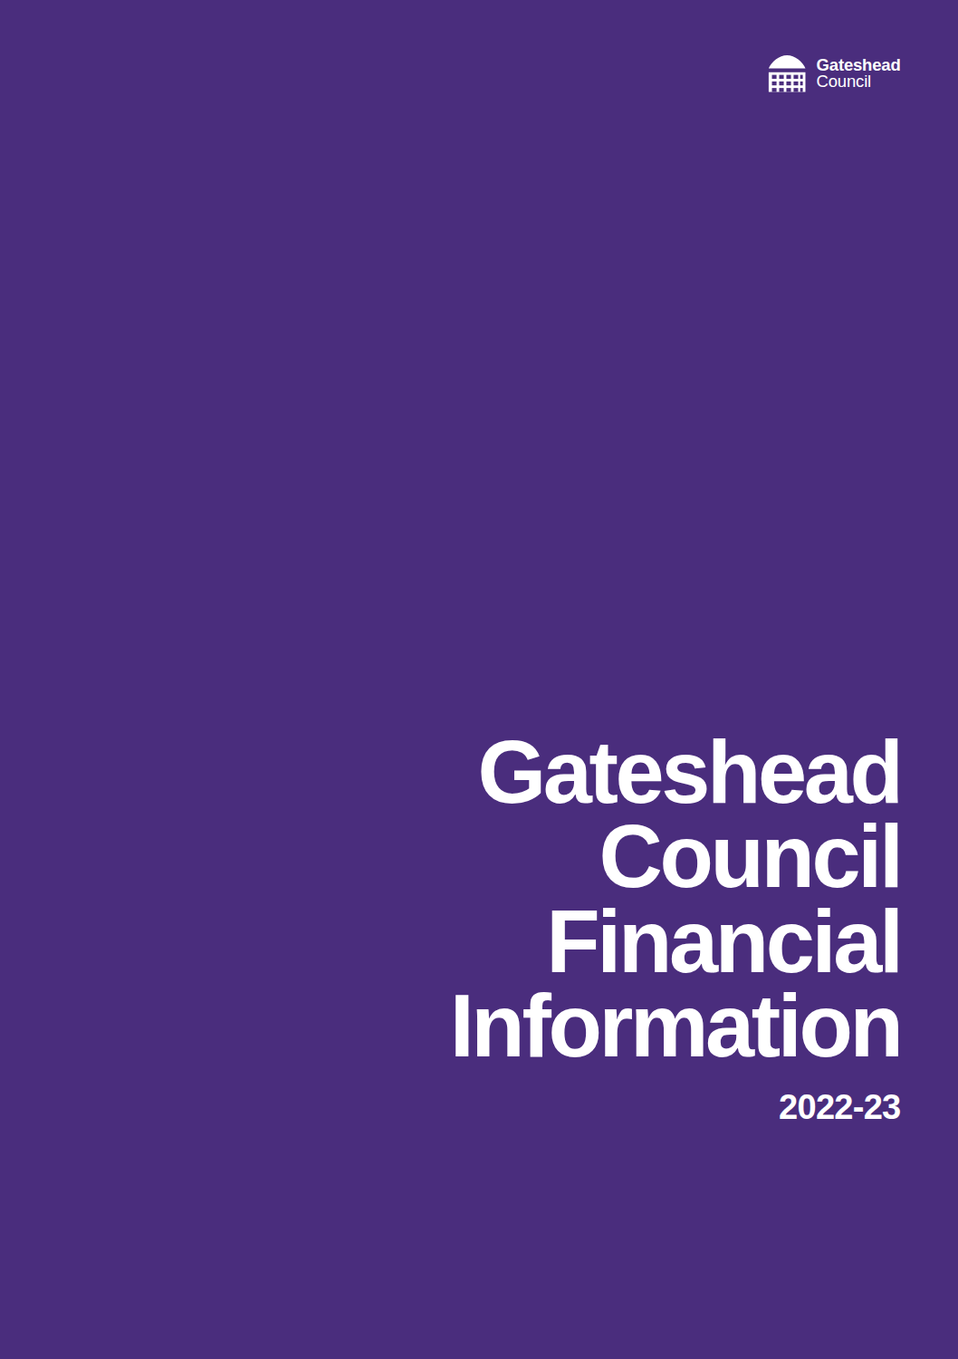Gateshead Council
Gateshead Council Financial Information
2022-23